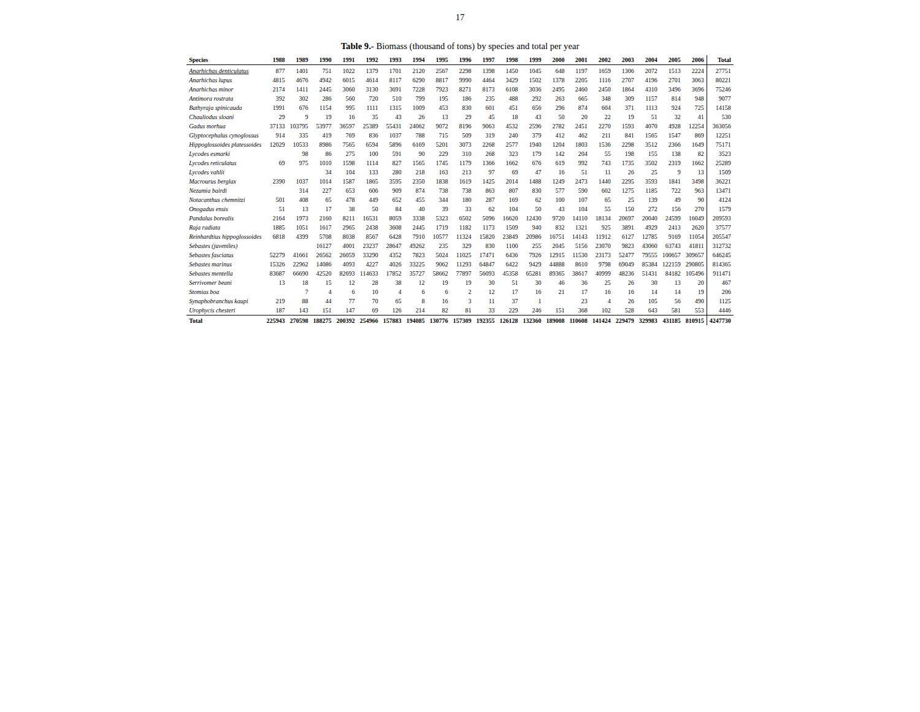17
Table 9.- Biomass (thousand of tons) by species and total per year
| Species | 1988 | 1989 | 1990 | 1991 | 1992 | 1993 | 1994 | 1995 | 1996 | 1997 | 1998 | 1999 | 2000 | 2001 | 2002 | 2003 | 2004 | 2005 | 2006 | Total |
| --- | --- | --- | --- | --- | --- | --- | --- | --- | --- | --- | --- | --- | --- | --- | --- | --- | --- | --- | --- | --- |
| Anarhichas denticulatus | 877 | 1401 | 751 | 1022 | 1379 | 1701 | 2120 | 2567 | 2298 | 1398 | 1450 | 1045 | 648 | 1197 | 1659 | 1306 | 2072 | 1513 | 2224 | 27751 |
| Anarhichas lupus | 4815 | 4676 | 4942 | 6015 | 4614 | 8117 | 6290 | 8817 | 9990 | 4464 | 3429 | 1502 | 1378 | 2205 | 1116 | 2707 | 4196 | 2701 | 3063 | 80221 |
| Anarhichas minor | 2174 | 1411 | 2445 | 3060 | 3130 | 3691 | 7228 | 7923 | 8271 | 8173 | 6108 | 3036 | 2495 | 2460 | 2450 | 1864 | 4310 | 3496 | 3696 | 75246 |
| Antimora rostrata | 392 | 302 | 286 | 560 | 720 | 510 | 799 | 195 | 186 | 235 | 488 | 292 | 263 | 665 | 348 | 309 | 1157 | 814 | 948 | 9077 |
| Bathyraja spinicauda | 1991 | 676 | 1154 | 995 | 1111 | 1315 | 1009 | 453 | 830 | 601 | 451 | 656 | 296 | 874 | 604 | 371 | 1113 | 924 | 725 | 14158 |
| Chauliodus sloani | 29 | 9 | 19 | 16 | 35 | 43 | 26 | 13 | 29 | 45 | 18 | 43 | 50 | 20 | 22 | 19 | 51 | 32 | 41 | 530 |
| Gadus morhua | 37133 | 103795 | 53977 | 36597 | 25389 | 55431 | 24062 | 9072 | 8196 | 9063 | 4532 | 2596 | 2782 | 2451 | 2270 | 1593 | 4070 | 4928 | 12254 | 363056 |
| Glyptocephalus cynoglossus | 914 | 335 | 419 | 769 | 836 | 1037 | 788 | 715 | 509 | 319 | 240 | 379 | 412 | 462 | 211 | 841 | 1565 | 1547 | 869 | 12251 |
| Hippoglossoides platessoides | 12029 | 10533 | 8986 | 7565 | 6594 | 5896 | 6169 | 5201 | 3073 | 2268 | 2577 | 1940 | 1204 | 1803 | 1536 | 2298 | 3512 | 2366 | 1649 | 75171 |
| Lycodes esmarki | | 98 | 86 | 275 | 100 | 591 | 90 | 229 | 310 | 268 | 323 | 179 | 142 | 204 | 55 | 198 | 155 | 138 | 82 | 3523 |
| Lycodes reticulatus | 69 | 975 | 1010 | 1598 | 1114 | 827 | 1565 | 1745 | 1179 | 1366 | 1662 | 676 | 619 | 992 | 743 | 1735 | 3502 | 2319 | 1662 | 25289 |
| Lycodes vahlii | | | 34 | 104 | 133 | 280 | 218 | 163 | 213 | 97 | 69 | 47 | 16 | 51 | 11 | 26 | 25 | 9 | 13 | 1509 |
| Macrourus berglax | 2390 | 1037 | 1014 | 1587 | 1865 | 3595 | 2350 | 1838 | 1619 | 1425 | 2014 | 1488 | 1249 | 2473 | 1440 | 2295 | 3593 | 1841 | 3498 | 36221 |
| Nezumia bairdi | | 314 | 227 | 653 | 606 | 909 | 874 | 738 | 738 | 863 | 807 | 830 | 577 | 590 | 602 | 1275 | 1185 | 722 | 963 | 13471 |
| Notacanthus chemnitzi | 501 | 408 | 65 | 478 | 449 | 652 | 455 | 344 | 180 | 287 | 169 | 62 | 100 | 107 | 65 | 25 | 139 | 49 | 90 | 4124 |
| Onogadus ensis | 51 | 13 | 17 | 38 | 50 | 84 | 40 | 39 | 33 | 62 | 104 | 50 | 43 | 104 | 55 | 150 | 272 | 156 | 270 | 1579 |
| Pandalus borealis | 2164 | 1973 | 2160 | 8211 | 16531 | 8059 | 3338 | 5323 | 6502 | 5096 | 16620 | 12430 | 9720 | 14110 | 18134 | 20697 | 20040 | 24599 | 16049 | 209593 |
| Raja radiata | 1885 | 1051 | 1617 | 2965 | 2438 | 3608 | 2445 | 1719 | 1182 | 1173 | 1509 | 940 | 832 | 1321 | 925 | 3891 | 4929 | 2413 | 2620 | 37577 |
| Reinhardtius hippoglossoides | 6818 | 4399 | 5708 | 8038 | 8567 | 6428 | 7910 | 10577 | 11324 | 15820 | 23849 | 20986 | 16751 | 14143 | 11912 | 6127 | 12785 | 9169 | 11054 | 205547 |
| Sebastes (juveniles) | | | 16127 | 4001 | 23237 | 28647 | 49262 | 235 | 329 | 830 | 1100 | 255 | 2045 | 5156 | 23070 | 9823 | 43060 | 63743 | 41811 | 312732 |
| Sebastes fasciatus | 52279 | 41661 | 26562 | 26059 | 33290 | 4352 | 7823 | 5024 | 11025 | 17471 | 6436 | 7926 | 12915 | 11530 | 23173 | 52477 | 79555 | 100657 | 309657 | 646245 |
| Sebastes marinus | 15326 | 22962 | 14086 | 4093 | 4227 | 4026 | 33225 | 9062 | 11293 | 64847 | 6422 | 9429 | 44888 | 8610 | 9798 | 69049 | 85384 | 122159 | 290805 | 814365 |
| Sebastes mentella | 83687 | 66690 | 42520 | 82693 | 114633 | 17852 | 35727 | 58662 | 77897 | 56093 | 45358 | 65281 | 89365 | 38617 | 40999 | 48236 | 51431 | 84182 | 105496 | 911471 |
| Serrivomer beani | 13 | 18 | 15 | 12 | 28 | 38 | 12 | 19 | 19 | 30 | 51 | 30 | 46 | 36 | 25 | 26 | 30 | 13 | 20 | 467 |
| Stomias boa | | 7 | 4 | 6 | 10 | 4 | 6 | 6 | 2 | 12 | 17 | 16 | 21 | 17 | 16 | 16 | 14 | 14 | 19 | 206 |
| Synaphobranchus kaupi | 219 | 88 | 44 | 77 | 70 | 65 | 8 | 16 | 3 | 11 | 37 | 1 | | 23 | 4 | 26 | 105 | 56 | 490 | 1125 |
| Urophycis chesteri | 187 | 143 | 151 | 147 | 69 | 126 | 214 | 82 | 81 | 33 | 229 | 246 | 151 | 368 | 102 | 528 | 643 | 581 | 553 | 4446 |
| Total | 225943 | 270598 | 188275 | 200392 | 254966 | 157883 | 194085 | 130776 | 157309 | 192355 | 126128 | 132360 | 189008 | 110608 | 141424 | 229479 | 329983 | 431185 | 810915 | 4247730 |